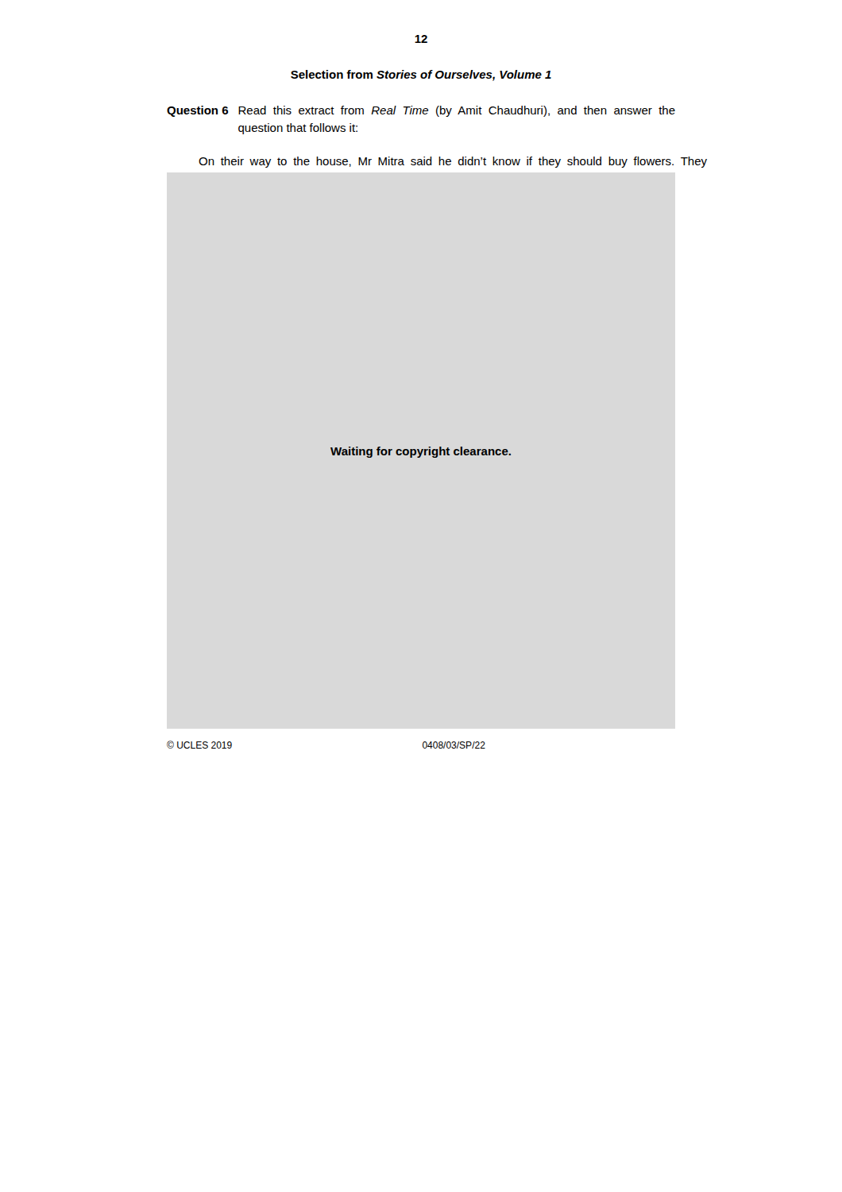12
Selection from Stories of Ourselves, Volume 1
Question 6
Read this extract from Real Time (by Amit Chaudhuri), and then answer the question that follows it:
On their way to the house, Mr Mitra said he didn’t know if they should buy flowers. They
Waiting for copyright clearance.
© UCLES 2019 0408/03/SP/22